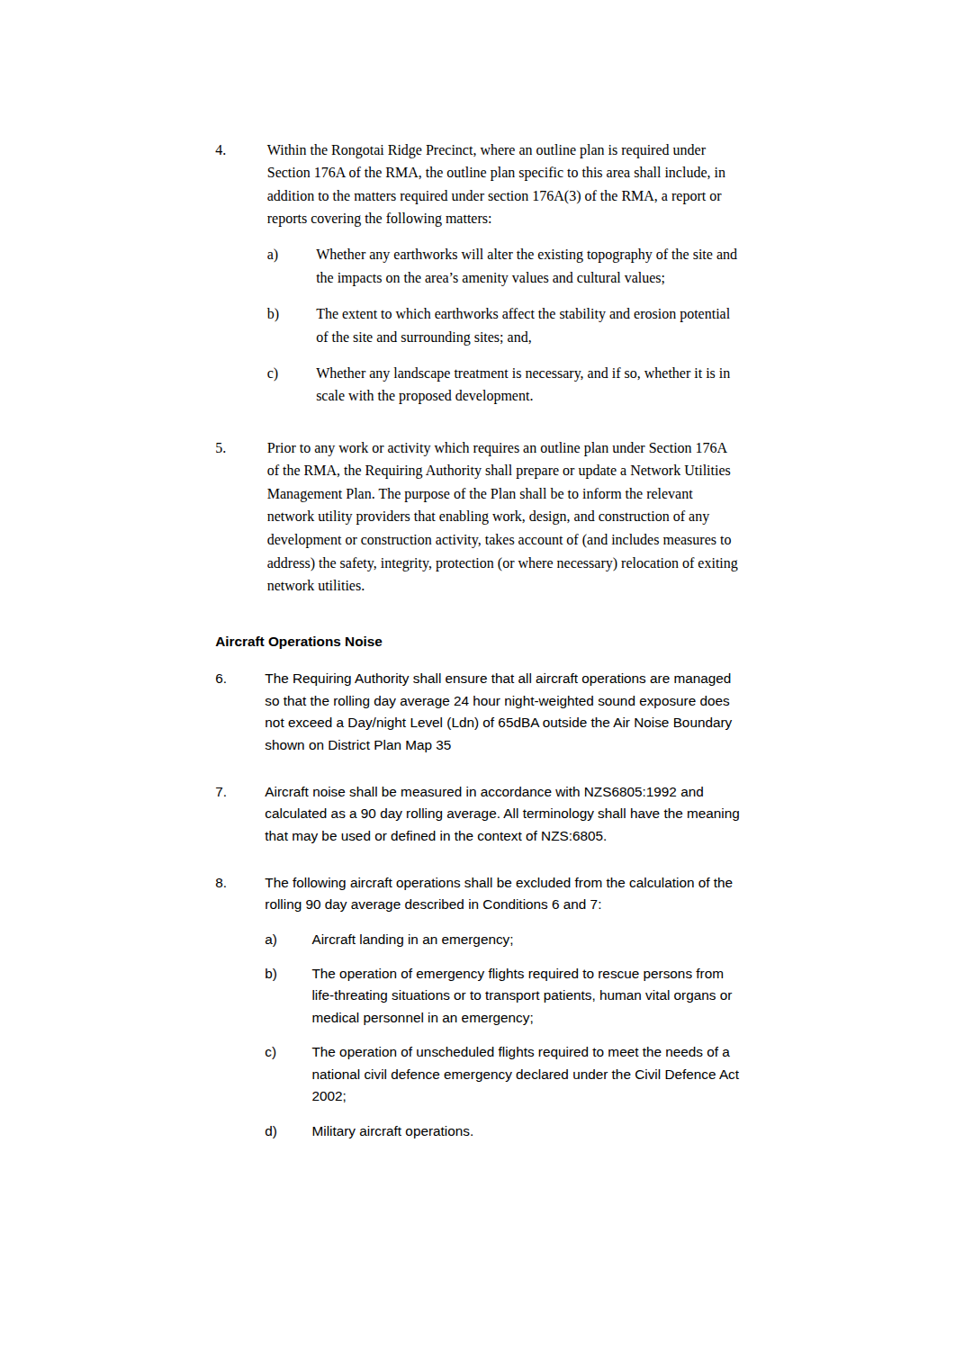4. Within the Rongotai Ridge Precinct, where an outline plan is required under Section 176A of the RMA, the outline plan specific to this area shall include, in addition to the matters required under section 176A(3) of the RMA, a report or reports covering the following matters:
a) Whether any earthworks will alter the existing topography of the site and the impacts on the area’s amenity values and cultural values;
b) The extent to which earthworks affect the stability and erosion potential of the site and surrounding sites; and,
c) Whether any landscape treatment is necessary, and if so, whether it is in scale with the proposed development.
5. Prior to any work or activity which requires an outline plan under Section 176A of the RMA, the Requiring Authority shall prepare or update a Network Utilities Management Plan. The purpose of the Plan shall be to inform the relevant network utility providers that enabling work, design, and construction of any development or construction activity, takes account of (and includes measures to address) the safety, integrity, protection (or where necessary) relocation of exiting network utilities.
Aircraft Operations Noise
6. The Requiring Authority shall ensure that all aircraft operations are managed so that the rolling day average 24 hour night-weighted sound exposure does not exceed a Day/night Level (Ldn) of 65dBA outside the Air Noise Boundary shown on District Plan Map 35
7. Aircraft noise shall be measured in accordance with NZS6805:1992 and calculated as a 90 day rolling average. All terminology shall have the meaning that may be used or defined in the context of NZS:6805.
8. The following aircraft operations shall be excluded from the calculation of the rolling 90 day average described in Conditions 6 and 7:
a) Aircraft landing in an emergency;
b) The operation of emergency flights required to rescue persons from life-threating situations or to transport patients, human vital organs or medical personnel in an emergency;
c) The operation of unscheduled flights required to meet the needs of a national civil defence emergency declared under the Civil Defence Act 2002;
d) Military aircraft operations.